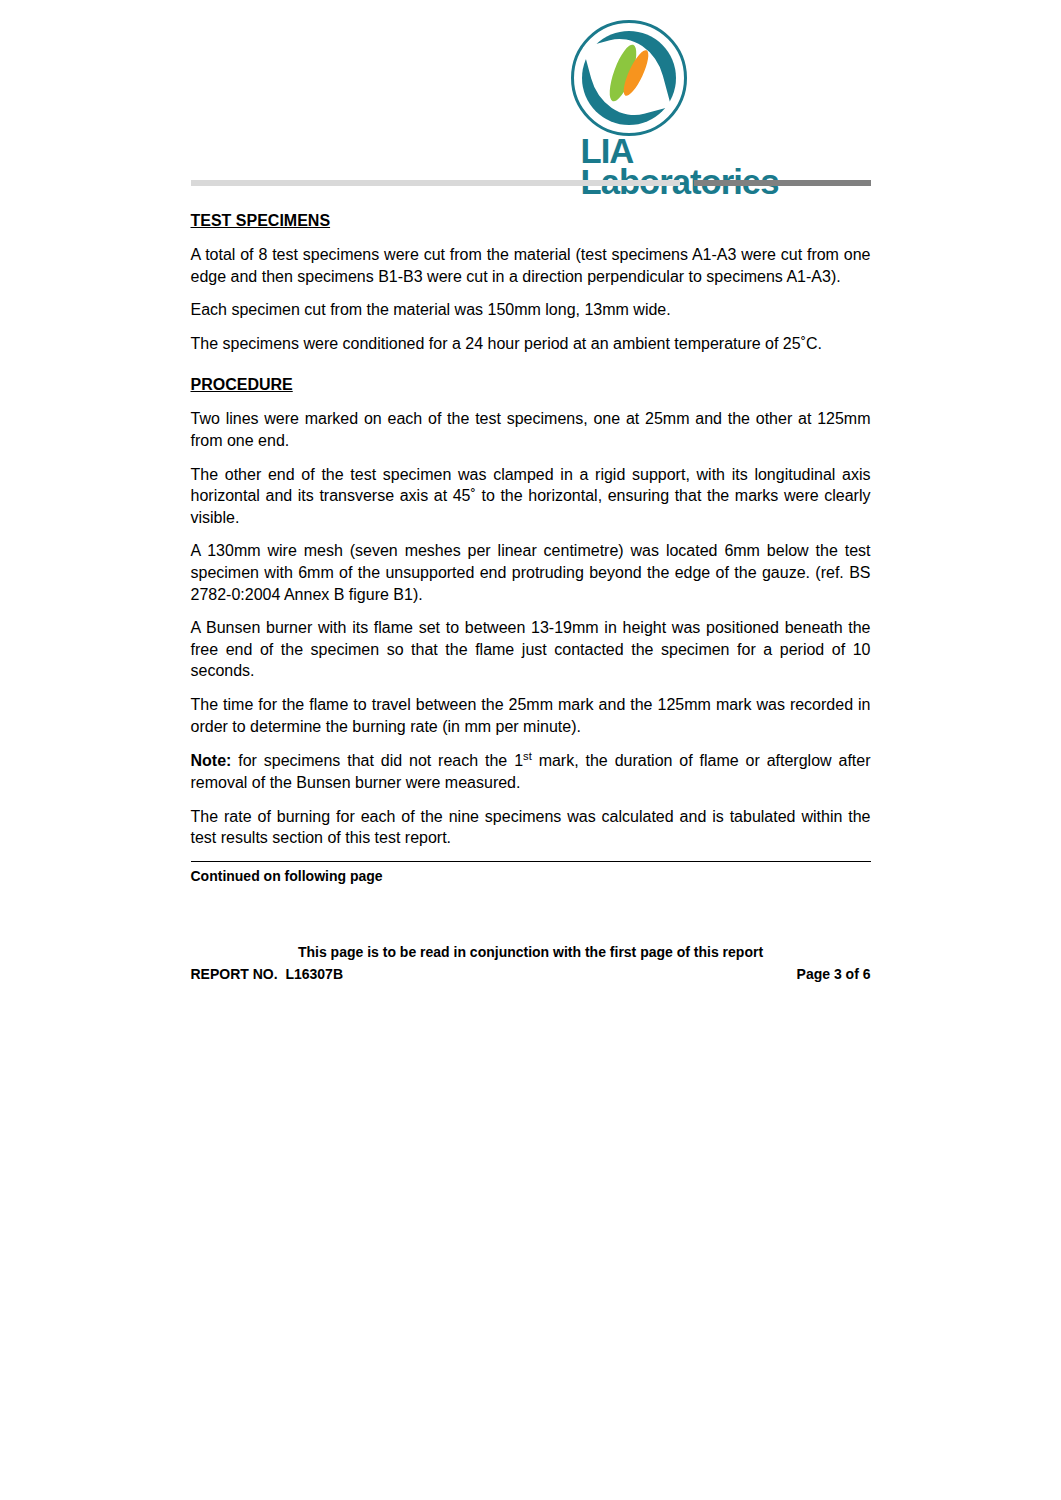LIA
Laboratories
TEST SPECIMENS
A total of 8 test specimens were cut from the material (test specimens A1-A3 were cut from one edge and then specimens B1-B3 were cut in a direction perpendicular to specimens A1-A3).
Each specimen cut from the material was 150mm long, 13mm wide.
The specimens were conditioned for a 24 hour period at an ambient temperature of 25˚C.
PROCEDURE
Two lines were marked on each of the test specimens, one at 25mm and the other at 125mm from one end.
The other end of the test specimen was clamped in a rigid support, with its longitudinal axis horizontal and its transverse axis at 45˚ to the horizontal, ensuring that the marks were clearly visible.
A 130mm wire mesh (seven meshes per linear centimetre) was located 6mm below the test specimen with 6mm of the unsupported end protruding beyond the edge of the gauze. (ref. BS 2782-0:2004 Annex B figure B1).
A Bunsen burner with its flame set to between 13-19mm in height was positioned beneath the free end of the specimen so that the flame just contacted the specimen for a period of 10 seconds.
The time for the flame to travel between the 25mm mark and the 125mm mark was recorded in order to determine the burning rate (in mm per minute).
Note: for specimens that did not reach the 1st mark, the duration of flame or afterglow after removal of the Bunsen burner were measured.
The rate of burning for each of the nine specimens was calculated and is tabulated within the test results section of this test report.
Continued on following page
This page is to be read in conjunction with the first page of this report
REPORT NO. L16307B
Page 3 of 6